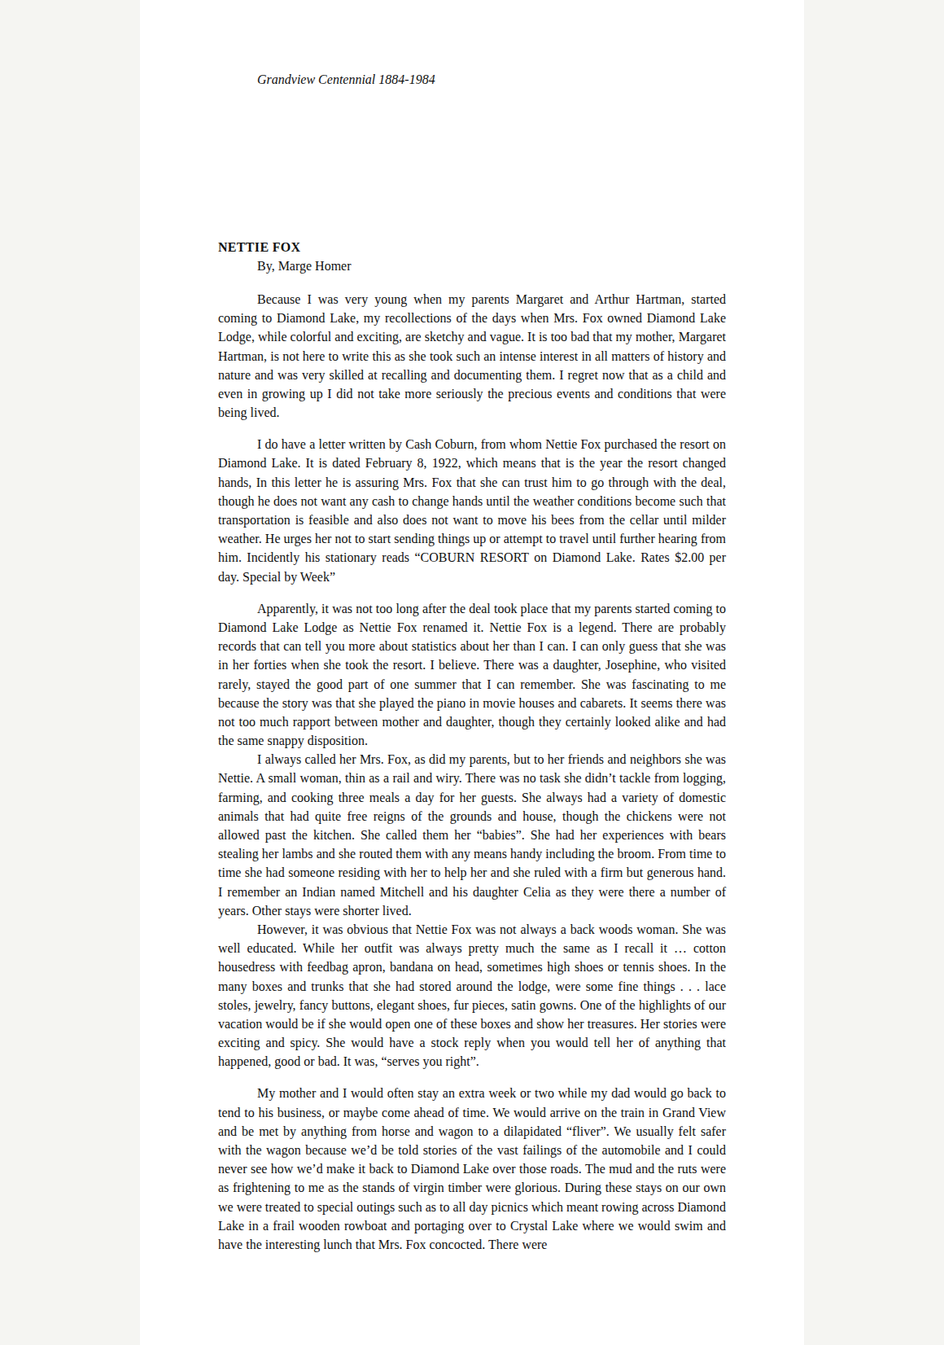Grandview Centennial 1884-1984
NETTIE FOX
By, Marge Homer
Because I was very young when my parents Margaret and Arthur Hartman, started coming to Diamond Lake, my recollections of the days when Mrs. Fox owned Diamond Lake Lodge, while colorful and exciting, are sketchy and vague. It is too bad that my mother, Margaret Hartman, is not here to write this as she took such an intense interest in all matters of history and nature and was very skilled at recalling and documenting them. I regret now that as a child and even in growing up I did not take more seriously the precious events and conditions that were being lived.
I do have a letter written by Cash Coburn, from whom Nettie Fox purchased the resort on Diamond Lake. It is dated February 8, 1922, which means that is the year the resort changed hands, In this letter he is assuring Mrs. Fox that she can trust him to go through with the deal, though he does not want any cash to change hands until the weather conditions become such that transportation is feasible and also does not want to move his bees from the cellar until milder weather. He urges her not to start sending things up or attempt to travel until further hearing from him. Incidently his stationary reads “COBURN RESORT on Diamond Lake. Rates $2.00 per day. Special by Week”
Apparently, it was not too long after the deal took place that my parents started coming to Diamond Lake Lodge as Nettie Fox renamed it. Nettie Fox is a legend. There are probably records that can tell you more about statistics about her than I can. I can only guess that she was in her forties when she took the resort. I believe. There was a daughter, Josephine, who visited rarely, stayed the good part of one summer that I can remember. She was fascinating to me because the story was that she played the piano in movie houses and cabarets. It seems there was not too much rapport between mother and daughter, though they certainly looked alike and had the same snappy disposition.
I always called her Mrs. Fox, as did my parents, but to her friends and neighbors she was Nettie. A small woman, thin as a rail and wiry. There was no task she didn’t tackle from logging, farming, and cooking three meals a day for her guests. She always had a variety of domestic animals that had quite free reigns of the grounds and house, though the chickens were not allowed past the kitchen. She called them her “babies”. She had her experiences with bears stealing her lambs and she routed them with any means handy including the broom. From time to time she had someone residing with her to help her and she ruled with a firm but generous hand. I remember an Indian named Mitchell and his daughter Celia as they were there a number of years. Other stays were shorter lived.
However, it was obvious that Nettie Fox was not always a back woods woman. She was well educated. While her outfit was always pretty much the same as I recall it … cotton housedress with feedbag apron, bandana on head, sometimes high shoes or tennis shoes. In the many boxes and trunks that she had stored around the lodge, were some fine things . . . lace stoles, jewelry, fancy buttons, elegant shoes, fur pieces, satin gowns. One of the highlights of our vacation would be if she would open one of these boxes and show her treasures. Her stories were exciting and spicy. She would have a stock reply when you would tell her of anything that happened, good or bad. It was, “serves you right”.
My mother and I would often stay an extra week or two while my dad would go back to tend to his business, or maybe come ahead of time. We would arrive on the train in Grand View and be met by anything from horse and wagon to a dilapidated “fliver”. We usually felt safer with the wagon because we’d be told stories of the vast failings of the automobile and I could never see how we’d make it back to Diamond Lake over those roads. The mud and the ruts were as frightening to me as the stands of virgin timber were glorious. During these stays on our own we were treated to special outings such as to all day picnics which meant rowing across Diamond Lake in a frail wooden rowboat and portaging over to Crystal Lake where we would swim and have the interesting lunch that Mrs. Fox concocted. There were